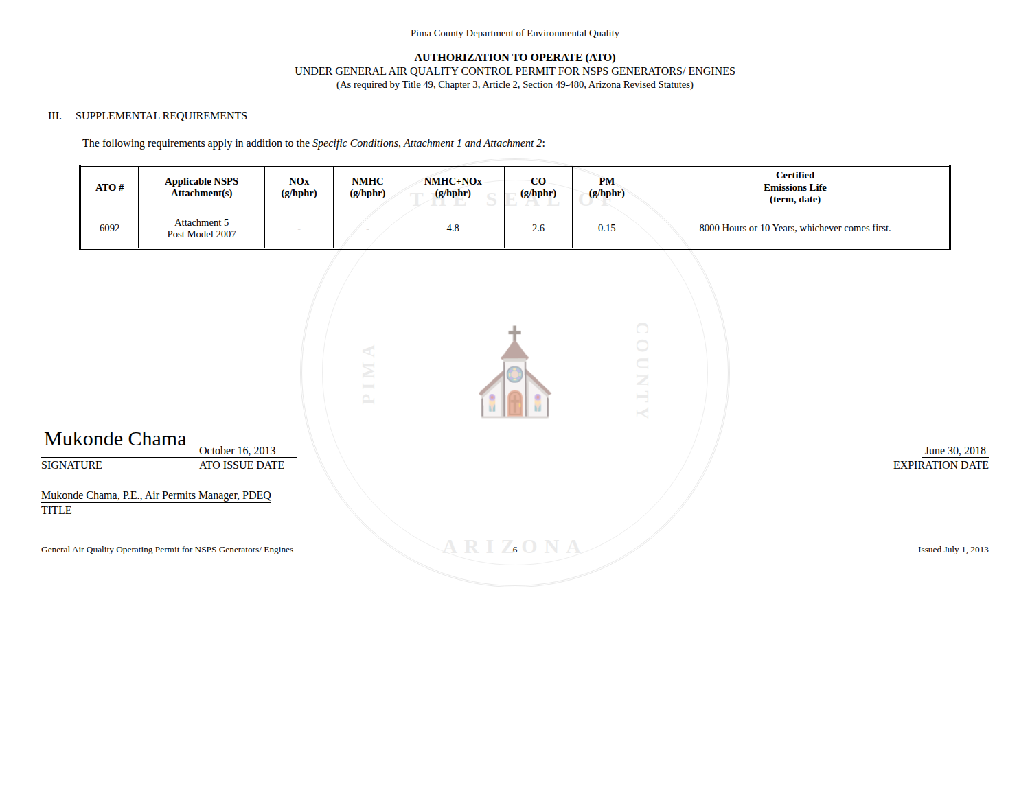THE SEAL OF
PIMA
COUNTY
ARIZONA
⛪
Pima County Department of Environmental Quality
AUTHORIZATION TO OPERATE (ATO)
UNDER GENERAL AIR QUALITY CONTROL PERMIT FOR NSPS GENERATORS/ ENGINES
(As required by Title 49, Chapter 3, Article 2, Section 49-480, Arizona Revised Statutes)
III. SUPPLEMENTAL REQUIREMENTS
The following requirements apply in addition to the Specific Conditions, Attachment 1 and Attachment 2:
| ATO # | Applicable NSPS Attachment(s) | NOx (g/hphr) | NMHC (g/hphr) | NMHC+NOx (g/hphr) | CO (g/hphr) | PM (g/hphr) | Certified Emissions Life (term, date) |
| --- | --- | --- | --- | --- | --- | --- | --- |
| 6092 | Attachment 5 Post Model 2007 | - | - | 4.8 | 2.6 | 0.15 | 8000 Hours or 10 Years, whichever comes first. |
Mukonde Chama
October 16, 2013
SIGNATURE
ATO ISSUE DATE
June 30, 2018
EXPIRATION DATE
Mukonde Chama, P.E., Air Permits Manager, PDEQ TITLE
General Air Quality Operating Permit for NSPS Generators/ Engines
6
Issued July 1, 2013